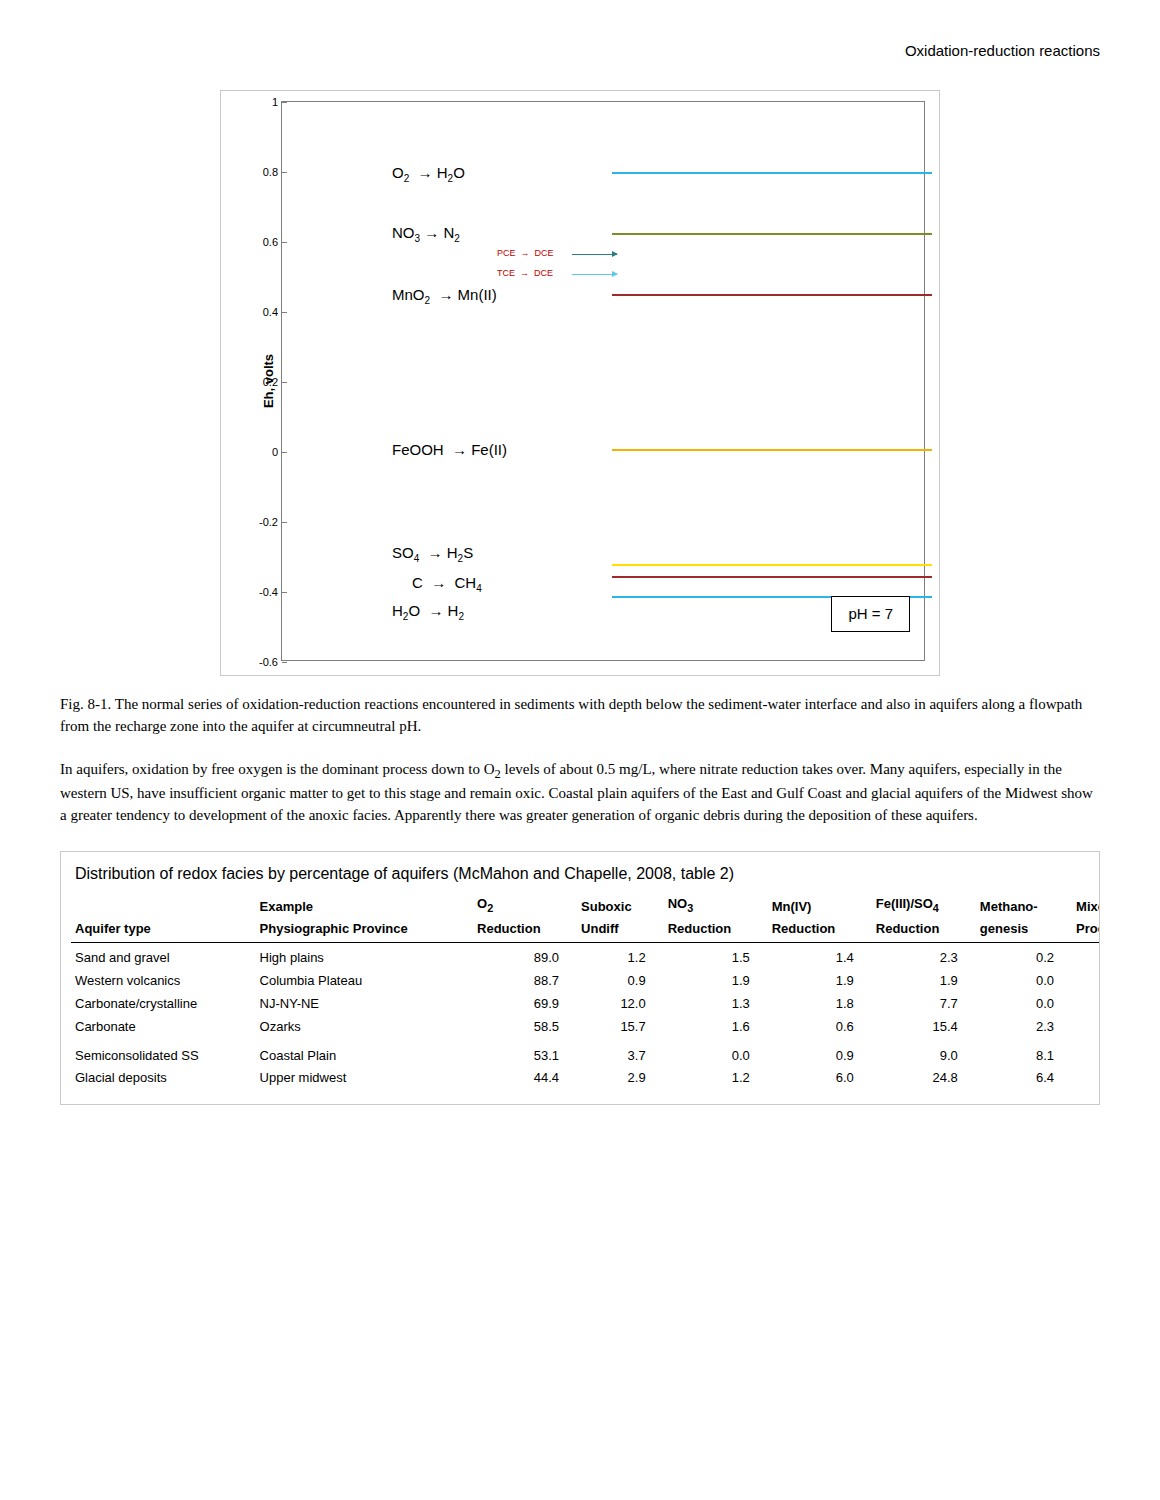Oxidation-reduction reactions
Eh, volts
1
0.8
0.6
0.4
0.2
0
-0.2
-0.4
-0.6
O2 -> H2O (Eh ~ 0.805)
O2 → H2O
NO3 → N2
PCE → DCE
TCE → DCE
MnO2 → Mn(II)
FeOOH → Fe(II)
SO4 → H2S
C → CH4
H2O → H2
pH = 7
Fig. 8-1. The normal series of oxidation-reduction reactions encountered in sediments with depth below the sediment-water interface and also in aquifers along a flowpath from the recharge zone into the aquifer at circumneutral pH.
In aquifers, oxidation by free oxygen is the dominant process down to O2 levels of about 0.5 mg/L, where nitrate reduction takes over. Many aquifers, especially in the western US, have insufficient organic matter to get to this stage and remain oxic. Coastal plain aquifers of the East and Gulf Coast and glacial aquifers of the Midwest show a greater tendency to development of the anoxic facies. Apparently there was greater generation of organic debris during the deposition of these aquifers.
Distribution of redox facies by percentage of aquifers (McMahon and Chapelle, 2008, table 2)
| | Example | O 2 | Suboxic | NO 3 | Mn(IV) | Fe(III)/SO 4 | Methano- | Mixe |
| --- | --- | --- | --- | --- | --- | --- | --- | --- |
| Aquifer type | Physiographic Province | Reduction | Undiff | Reduction | Reduction | Reduction | genesis | Proc |
| Sand and gravel | High plains | 89.0 | 1.2 | 1.5 | 1.4 | 2.3 | 0.2 | |
| Western volcanics | Columbia Plateau | 88.7 | 0.9 | 1.9 | 1.9 | 1.9 | 0.0 | |
| Carbonate/crystalline | NJ-NY-NE | 69.9 | 12.0 | 1.3 | 1.8 | 7.7 | 0.0 | |
| Carbonate | Ozarks | 58.5 | 15.7 | 1.6 | 0.6 | 15.4 | 2.3 | |
| Semiconsolidated SS | Coastal Plain | 53.1 | 3.7 | 0.0 | 0.9 | 9.0 | 8.1 | |
| Glacial deposits | Upper midwest | 44.4 | 2.9 | 1.2 | 6.0 | 24.8 | 6.4 | |